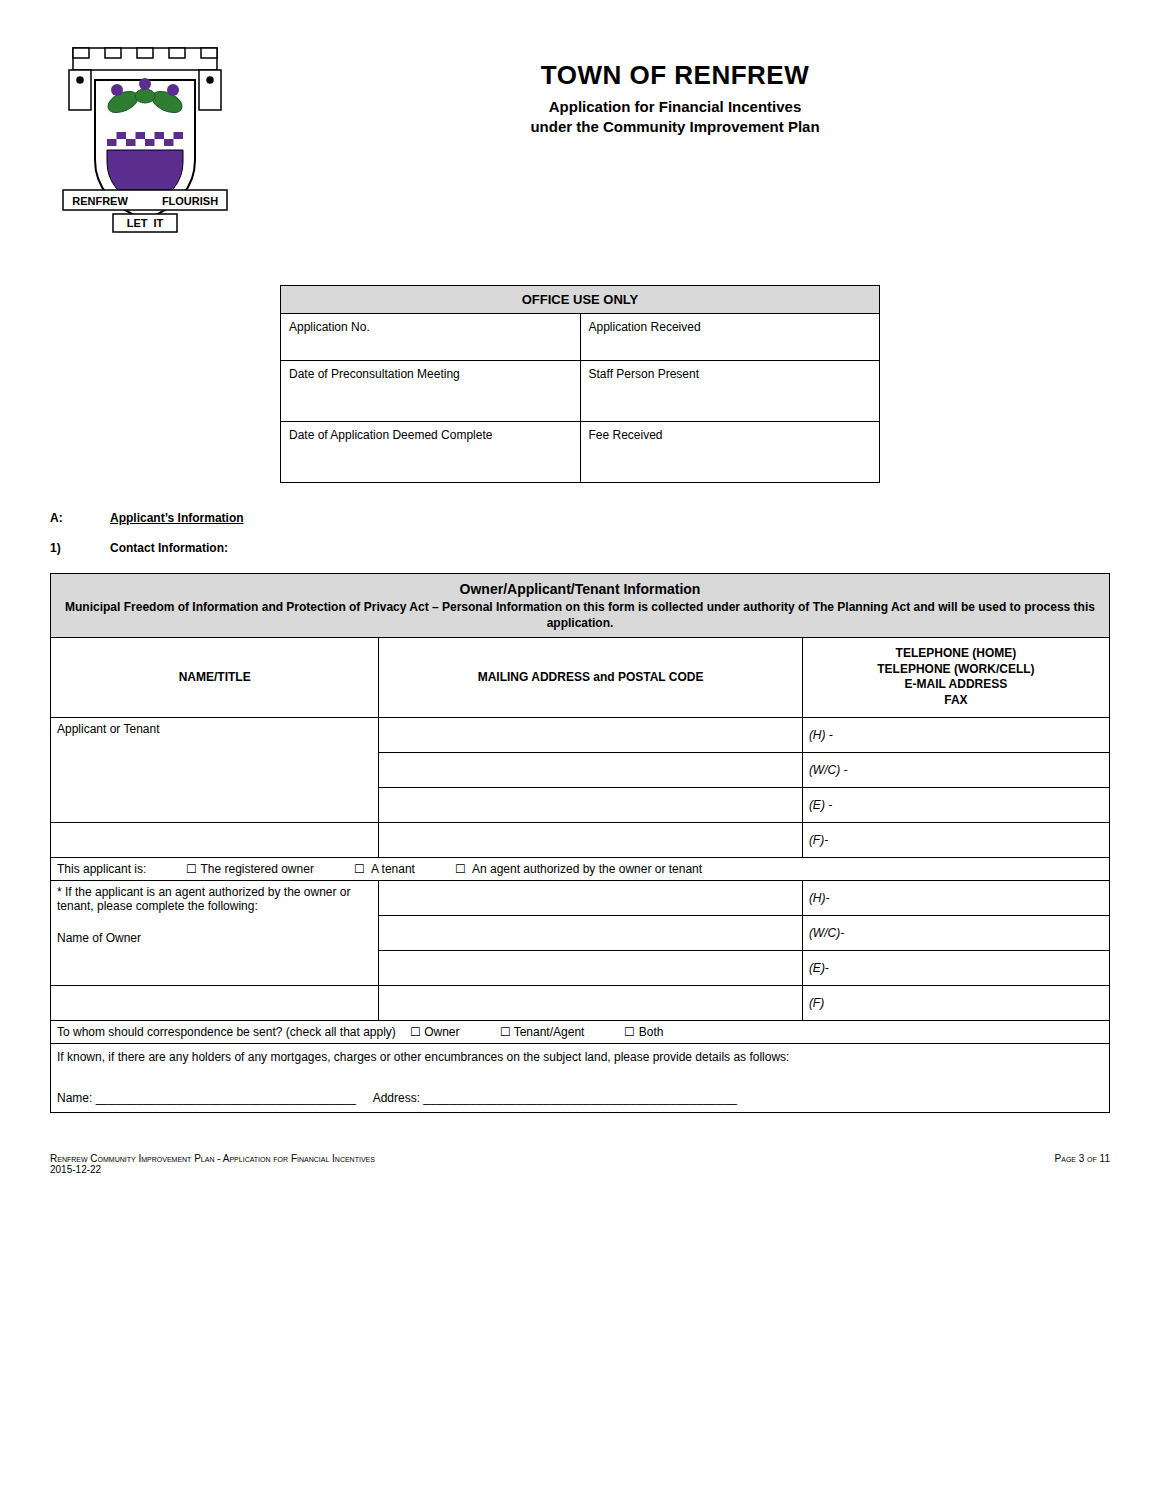RENFREW FLOURISH LET IT
TOWN OF RENFREW
Application for Financial Incentives
under the Community Improvement Plan
| OFFICE USE ONLY |
| --- |
| Application No. | Application Received |
| Date of Preconsultation Meeting | Staff Person Present |
| Date of Application Deemed Complete | Fee Received |
A: Applicant’s Information
1) Contact Information:
| Owner/Applicant/Tenant Information Municipal Freedom of Information and Protection of Privacy Act – Personal Information on this form is collected under authority of The Planning Act and will be used to process this application. |
| NAME/TITLE | MAILING ADDRESS and POSTAL CODE | TELEPHONE (HOME) TELEPHONE (WORK/CELL) E-MAIL ADDRESS FAX |
| Applicant or Tenant | | (H) - |
| | (W/C) - |
| | (E) - |
| | | (F)- |
| This applicant is: ☐ The registered owner ☐ A tenant ☐ An agent authorized by the owner or tenant |
| * If the applicant is an agent authorized by the owner or tenant, please complete the following: Name of Owner | | (H)- |
| | (W/C)- |
| | (E)- |
| | | (F) |
| To whom should correspondence be sent? (check all that apply) ☐ Owner ☐ Tenant/Agent ☐ Both |
| If known, if there are any holders of any mortgages, charges or other encumbrances on the subject land, please provide details as follows: Name: _______________________________________ Address: _______________________________________________ |
Renfrew Community Improvement Plan - Application for Financial Incentives
2015-12-22
Page 3 of 11